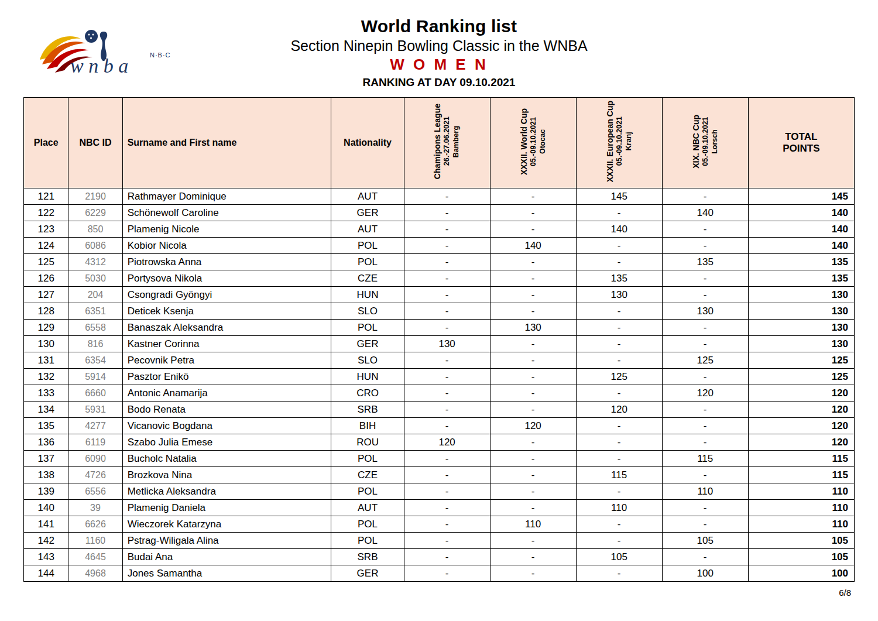w n b a N·B·C
World Ranking list
Section Ninepin Bowling Classic in the WNBA
W O M E N
RANKING AT DAY 09.10.2021
| Place | NBC ID | Surname and First name | Nationality | Chamipons League 26.-27.06.2021 Bamberg | XXXII. World Cup 05.-09.10.2021 Otocac | XXXII. European Cup 05.-09.10.2021 Kranj | XIX. NBC Cup 05.-09.10.2021 Lorsch | TOTAL POINTS |
| --- | --- | --- | --- | --- | --- | --- | --- | --- |
| 121 | 2190 | Rathmayer Dominique | AUT | - | - | 145 | - | 145 |
| 122 | 6229 | Schönewolf Caroline | GER | - | - | - | 140 | 140 |
| 123 | 850 | Plamenig Nicole | AUT | - | - | 140 | - | 140 |
| 124 | 6086 | Kobior Nicola | POL | - | 140 | - | - | 140 |
| 125 | 4312 | Piotrowska Anna | POL | - | - | - | 135 | 135 |
| 126 | 5030 | Portysova Nikola | CZE | - | - | 135 | - | 135 |
| 127 | 204 | Csongradi Gyöngyi | HUN | - | - | 130 | - | 130 |
| 128 | 6351 | Deticek Ksenja | SLO | - | - | - | 130 | 130 |
| 129 | 6558 | Banaszak Aleksandra | POL | - | 130 | - | - | 130 |
| 130 | 816 | Kastner Corinna | GER | 130 | - | - | - | 130 |
| 131 | 6354 | Pecovnik Petra | SLO | - | - | - | 125 | 125 |
| 132 | 5914 | Pasztor Enikö | HUN | - | - | 125 | - | 125 |
| 133 | 6660 | Antonic Anamarija | CRO | - | - | - | 120 | 120 |
| 134 | 5931 | Bodo Renata | SRB | - | - | 120 | - | 120 |
| 135 | 4277 | Vicanovic Bogdana | BIH | - | 120 | - | - | 120 |
| 136 | 6119 | Szabo Julia Emese | ROU | 120 | - | - | - | 120 |
| 137 | 6090 | Bucholc Natalia | POL | - | - | - | 115 | 115 |
| 138 | 4726 | Brozkova Nina | CZE | - | - | 115 | - | 115 |
| 139 | 6556 | Metlicka Aleksandra | POL | - | - | - | 110 | 110 |
| 140 | 39 | Plamenig Daniela | AUT | - | - | 110 | - | 110 |
| 141 | 6626 | Wieczorek Katarzyna | POL | - | 110 | - | - | 110 |
| 142 | 1160 | Pstrag-Wiligala Alina | POL | - | - | - | 105 | 105 |
| 143 | 4645 | Budai Ana | SRB | - | - | 105 | - | 105 |
| 144 | 4968 | Jones Samantha | GER | - | - | - | 100 | 100 |
6/8